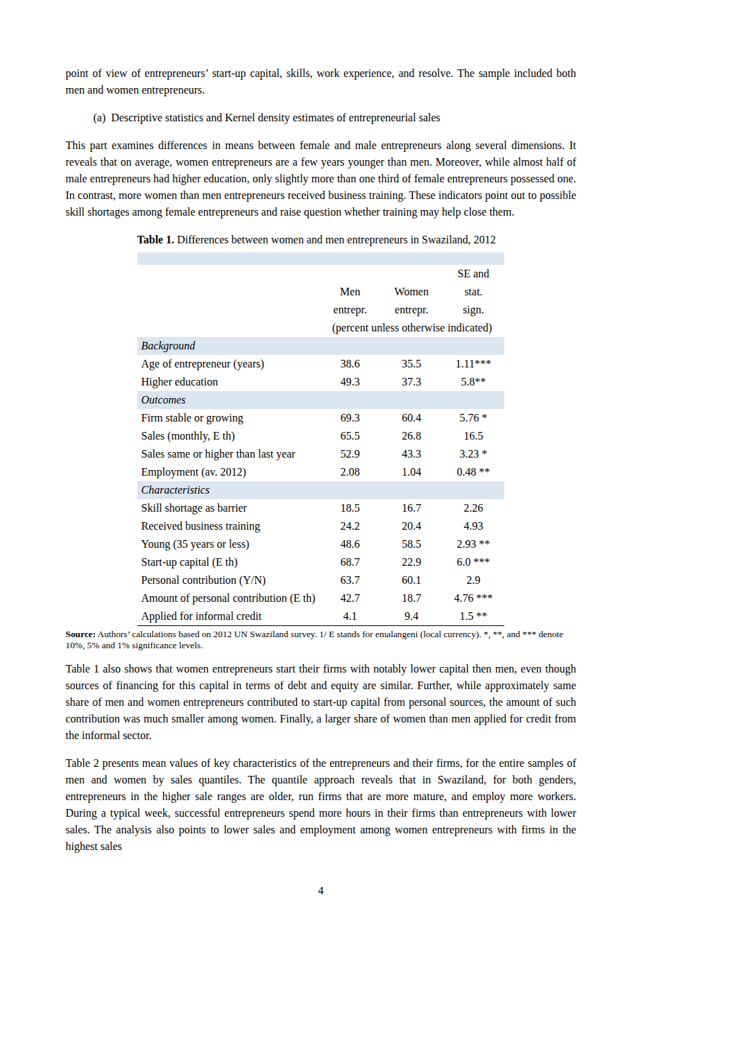point of view of entrepreneurs’ start-up capital, skills, work experience, and resolve. The sample included both men and women entrepreneurs.
(a) Descriptive statistics and Kernel density estimates of entrepreneurial sales
This part examines differences in means between female and male entrepreneurs along several dimensions. It reveals that on average, women entrepreneurs are a few years younger than men. Moreover, while almost half of male entrepreneurs had higher education, only slightly more than one third of female entrepreneurs possessed one. In contrast, more women than men entrepreneurs received business training. These indicators point out to possible skill shortages among female entrepreneurs and raise question whether training may help close them.
Table 1. Differences between women and men entrepreneurs in Swaziland, 2012
| | | | SE and |
| --- | --- | --- | --- |
| | Men | Women | stat. |
| | entrepr. | entrepr. | sign. |
| | (percent unless otherwise indicated) |
| Background |
| Age of entrepreneur (years) | 38.6 | 35.5 | 1.11*** |
| Higher education | 49.3 | 37.3 | 5.8** |
| Outcomes |
| Firm stable or growing | 69.3 | 60.4 | 5.76 * |
| Sales (monthly, E th) | 65.5 | 26.8 | 16.5 |
| Sales same or higher than last year | 52.9 | 43.3 | 3.23 * |
| Employment (av. 2012) | 2.08 | 1.04 | 0.48 ** |
| Characteristics |
| Skill shortage as barrier | 18.5 | 16.7 | 2.26 |
| Received business training | 24.2 | 20.4 | 4.93 |
| Young (35 years or less) | 48.6 | 58.5 | 2.93 ** |
| Start-up capital (E th) | 68.7 | 22.9 | 6.0 *** |
| Personal contribution (Y/N) | 63.7 | 60.1 | 2.9 |
| Amount of personal contribution (E th) | 42.7 | 18.7 | 4.76 *** |
| Applied for informal credit | 4.1 | 9.4 | 1.5 ** |
Source: Authors’ calculations based on 2012 UN Swaziland survey. 1/ E stands for emalangeni (local currency). *, **, and *** denote 10%, 5% and 1% significance levels.
Table 1 also shows that women entrepreneurs start their firms with notably lower capital then men, even though sources of financing for this capital in terms of debt and equity are similar. Further, while approximately same share of men and women entrepreneurs contributed to start-up capital from personal sources, the amount of such contribution was much smaller among women. Finally, a larger share of women than men applied for credit from the informal sector.
Table 2 presents mean values of key characteristics of the entrepreneurs and their firms, for the entire samples of men and women by sales quantiles. The quantile approach reveals that in Swaziland, for both genders, entrepreneurs in the higher sale ranges are older, run firms that are more mature, and employ more workers. During a typical week, successful entrepreneurs spend more hours in their firms than entrepreneurs with lower sales. The analysis also points to lower sales and employment among women entrepreneurs with firms in the highest sales
4